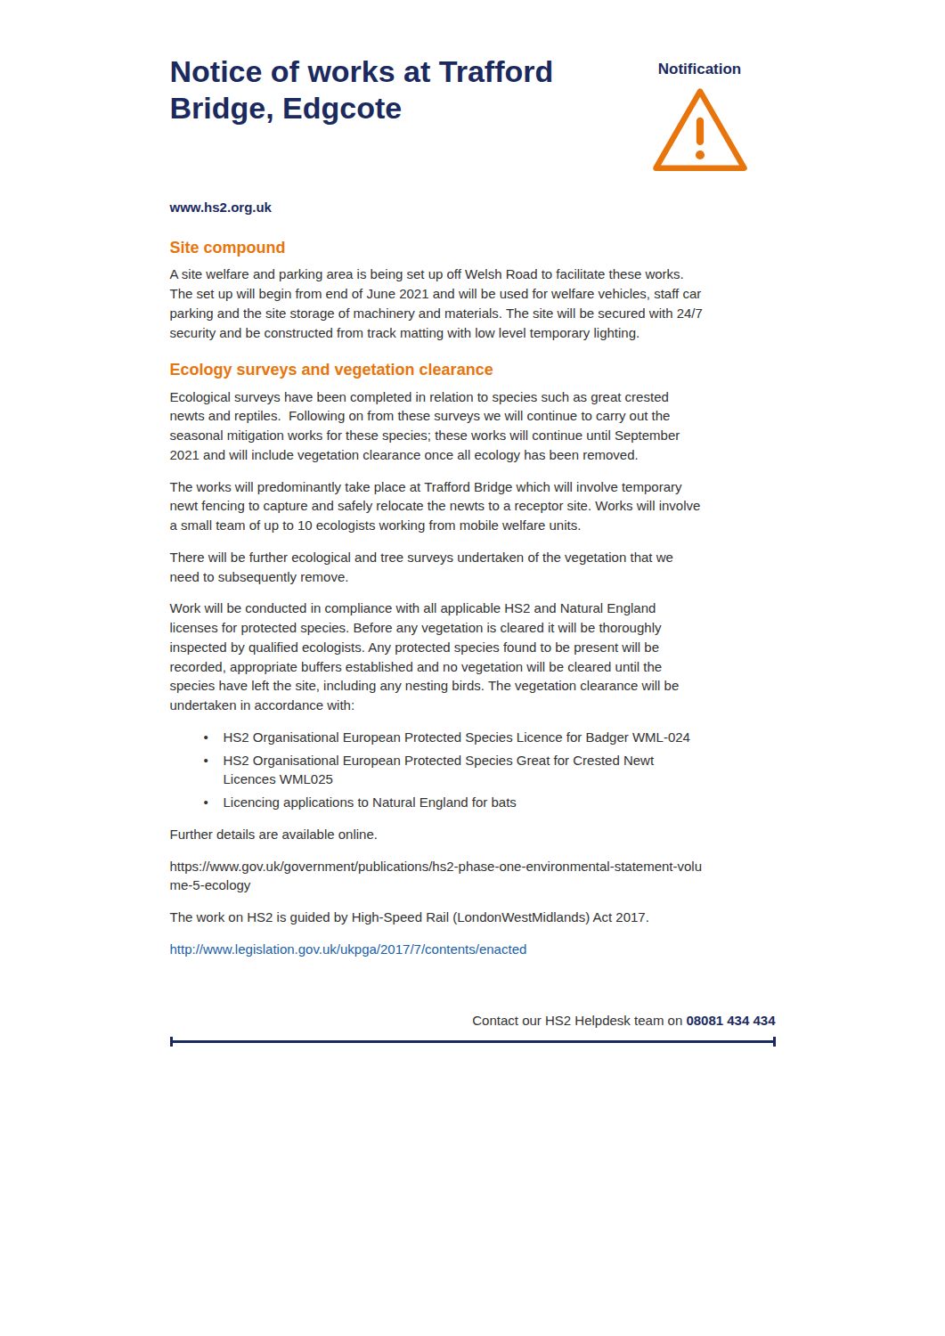Notice of works at Trafford Bridge, Edgcote
Notification
www.hs2.org.uk
Site compound
A site welfare and parking area is being set up off Welsh Road to facilitate these works. The set up will begin from end of June 2021 and will be used for welfare vehicles, staff car parking and the site storage of machinery and materials. The site will be secured with 24/7 security and be constructed from track matting with low level temporary lighting.
Ecology surveys and vegetation clearance
Ecological surveys have been completed in relation to species such as great crested newts and reptiles. Following on from these surveys we will continue to carry out the seasonal mitigation works for these species; these works will continue until September 2021 and will include vegetation clearance once all ecology has been removed.
The works will predominantly take place at Trafford Bridge which will involve temporary newt fencing to capture and safely relocate the newts to a receptor site. Works will involve a small team of up to 10 ecologists working from mobile welfare units.
There will be further ecological and tree surveys undertaken of the vegetation that we need to subsequently remove.
Work will be conducted in compliance with all applicable HS2 and Natural England licenses for protected species. Before any vegetation is cleared it will be thoroughly inspected by qualified ecologists. Any protected species found to be present will be recorded, appropriate buffers established and no vegetation will be cleared until the species have left the site, including any nesting birds. The vegetation clearance will be undertaken in accordance with:
HS2 Organisational European Protected Species Licence for Badger WML-024
HS2 Organisational European Protected Species Great for Crested Newt Licences WML025
Licencing applications to Natural England for bats
Further details are available online.
https://www.gov.uk/government/publications/hs2-phase-one-environmental-statement-volume-5-ecology
The work on HS2 is guided by High-Speed Rail (LondonWestMidlands) Act 2017.
http://www.legislation.gov.uk/ukpga/2017/7/contents/enacted
Contact our HS2 Helpdesk team on 08081 434 434